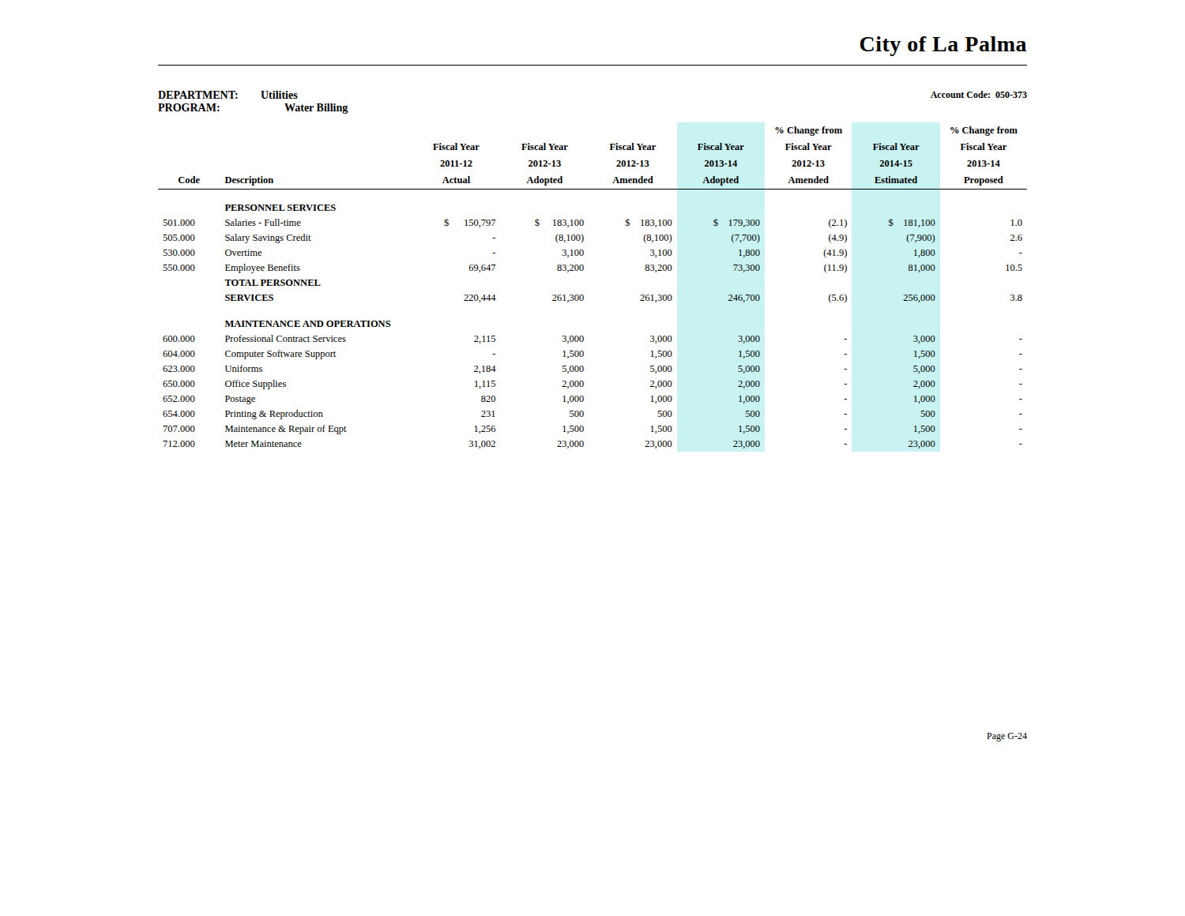City of La Palma
DEPARTMENT: Utilities
PROGRAM: Water Billing
Account Code: 050-373
| | | | | | | % Change from | | % Change from |
| --- | --- | --- | --- | --- | --- | --- | --- | --- |
| | | Fiscal Year | Fiscal Year | Fiscal Year | Fiscal Year | Fiscal Year | Fiscal Year | Fiscal Year |
| | | 2011-12 | 2012-13 | 2012-13 | 2013-14 | 2012-13 | 2014-15 | 2013-14 |
| Code | Description | Actual | Adopted | Amended | Adopted | Amended | Estimated | Proposed |
| | PERSONNEL SERVICES | | | | | | | |
| 501.000 | Salaries - Full-time | $ 150,797 | $ 183,100 | $ 183,100 | $ 179,300 | (2.1) | $ 181,100 | 1.0 |
| 505.000 | Salary Savings Credit | - | (8,100) | (8,100) | (7,700) | (4.9) | (7,900) | 2.6 |
| 530.000 | Overtime | - | 3,100 | 3,100 | 1,800 | (41.9) | 1,800 | - |
| 550.000 | Employee Benefits | 69,647 | 83,200 | 83,200 | 73,300 | (11.9) | 81,000 | 10.5 |
| | TOTAL PERSONNEL | | | | | | | |
| | SERVICES | 220,444 | 261,300 | 261,300 | 246,700 | (5.6) | 256,000 | 3.8 |
| | MAINTENANCE AND OPERATIONS | | | | | | | |
| 600.000 | Professional Contract Services | 2,115 | 3,000 | 3,000 | 3,000 | - | 3,000 | - |
| 604.000 | Computer Software Support | - | 1,500 | 1,500 | 1,500 | - | 1,500 | - |
| 623.000 | Uniforms | 2,184 | 5,000 | 5,000 | 5,000 | - | 5,000 | - |
| 650.000 | Office Supplies | 1,115 | 2,000 | 2,000 | 2,000 | - | 2,000 | - |
| 652.000 | Postage | 820 | 1,000 | 1,000 | 1,000 | - | 1,000 | - |
| 654.000 | Printing & Reproduction | 231 | 500 | 500 | 500 | - | 500 | - |
| 707.000 | Maintenance & Repair of Eqpt | 1,256 | 1,500 | 1,500 | 1,500 | - | 1,500 | - |
| 712.000 | Meter Maintenance | 31,002 | 23,000 | 23,000 | 23,000 | - | 23,000 | - |
Page G-24